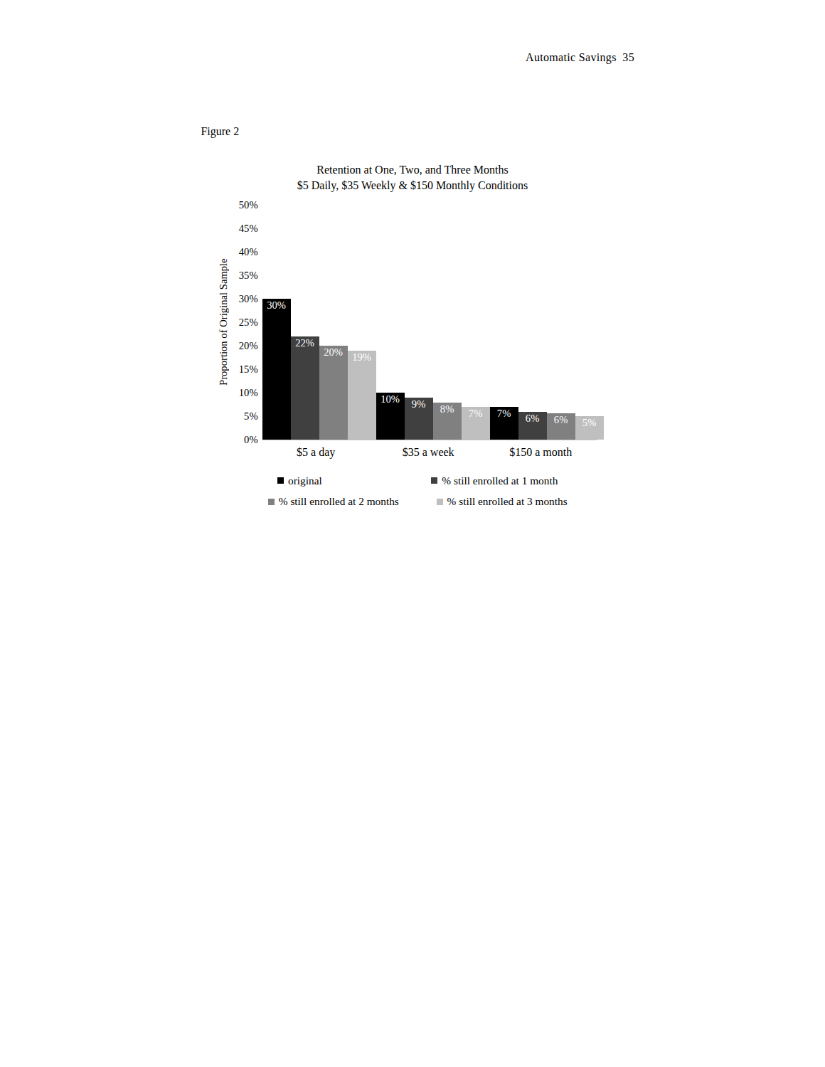Automatic Savings 35
Figure 2
Retention at One, Two, and Three Months
$5 Daily, $35 Weekly & $150 Monthly Conditions
Proportion of Original Sample
50% 45% 40% 35% 30% 25% 20% 15% 10% 5% 0%
30%
22%
20%
19%
10%
9%
8%
7%
7%
6%
6%
5%
$5 a day $35 a week $150 a month
original
% still enrolled at 1 month
% still enrolled at 2 months
% still enrolled at 3 months